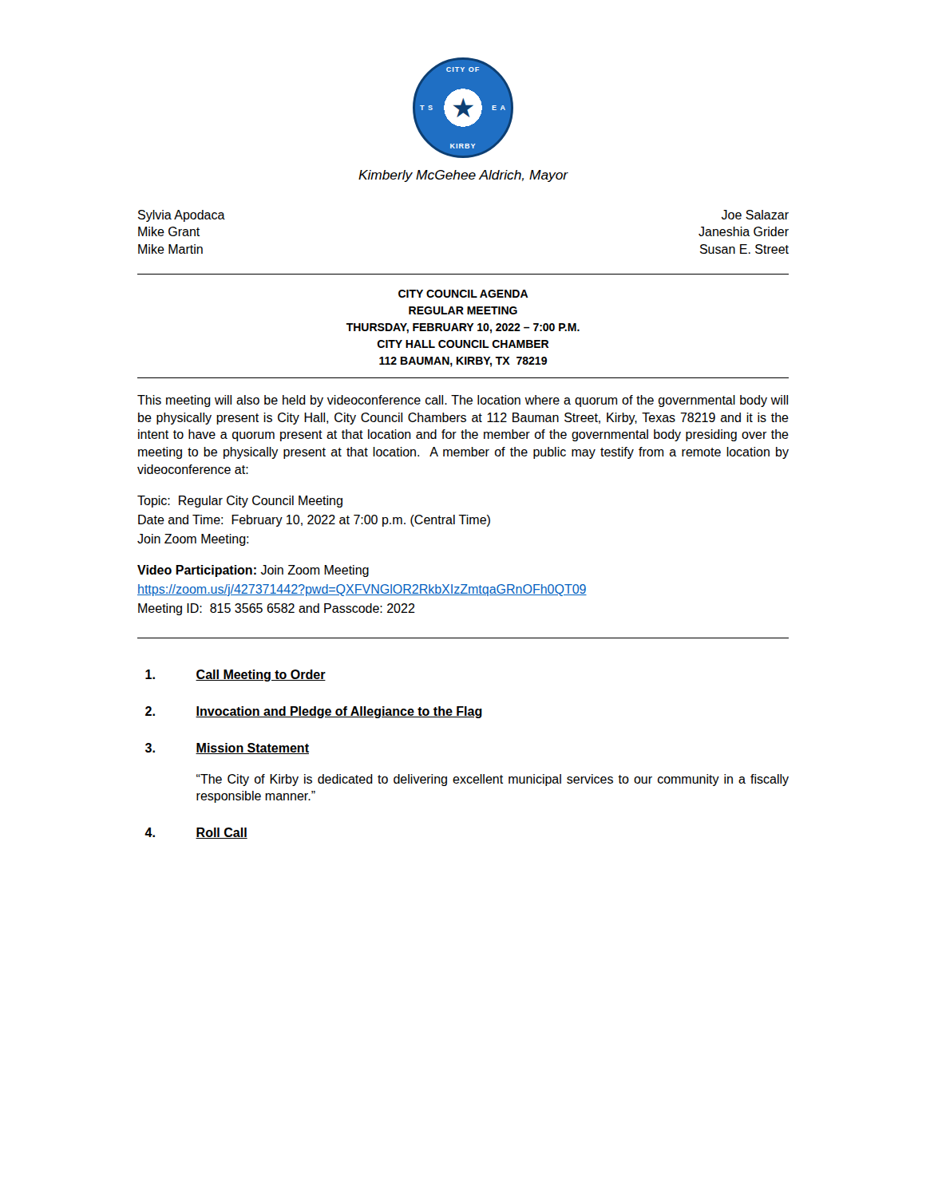CITY OF KIRBY T S E A
Kimberly McGehee Aldrich, Mayor
| Sylvia Apodaca | Joe Salazar |
| Mike Grant | Janeshia Grider |
| Mike Martin | Susan E. Street |
CITY COUNCIL AGENDA
REGULAR MEETING
THURSDAY, FEBRUARY 10, 2022 – 7:00 P.M.
CITY HALL COUNCIL CHAMBER
112 BAUMAN, KIRBY, TX 78219
This meeting will also be held by videoconference call. The location where a quorum of the governmental body will be physically present is City Hall, City Council Chambers at 112 Bauman Street, Kirby, Texas 78219 and it is the intent to have a quorum present at that location and for the member of the governmental body presiding over the meeting to be physically present at that location. A member of the public may testify from a remote location by videoconference at:
Topic: Regular City Council Meeting
Date and Time: February 10, 2022 at 7:00 p.m. (Central Time)
Join Zoom Meeting:
Video Participation: Join Zoom Meeting
https://zoom.us/j/427371442?pwd=QXFVNGlOR2RkbXIzZmtqaGRnOFh0QT09
Meeting ID: 815 3565 6582 and Passcode: 2022
Call Meeting to Order
Invocation and Pledge of Allegiance to the Flag
Mission Statement
“The City of Kirby is dedicated to delivering excellent municipal services to our community in a fiscally responsible manner.”
Roll Call